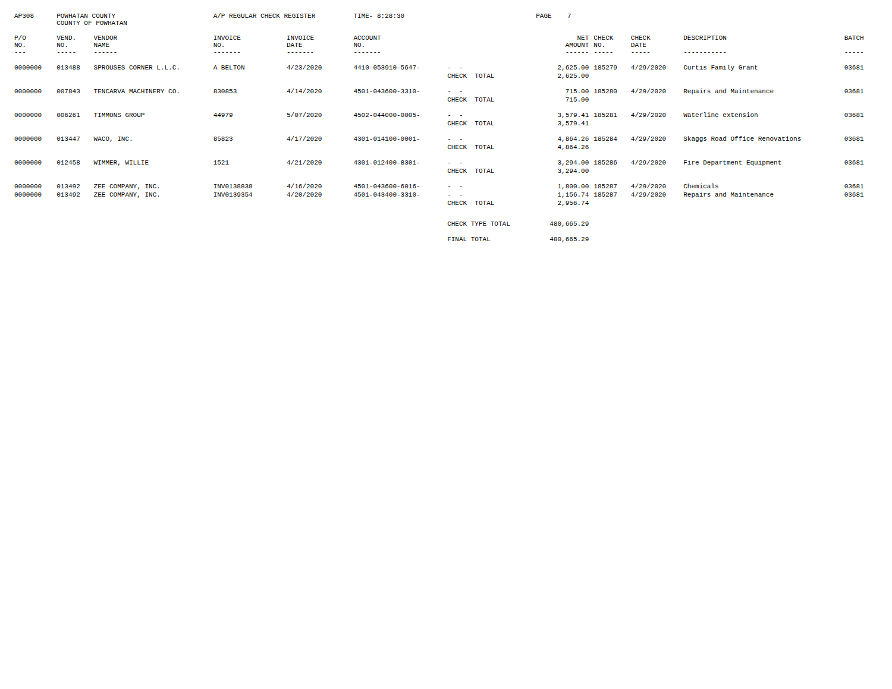| AP308 | POWHATAN COUNTY COUNTY OF POWHATAN | A/P REGULAR CHECK REGISTER | TIME- 8:28:30 | PAGE 7 | | | | |
| P/O NO. --- | VEND. NO. ----- | VENDOR NAME ------ | INVOICE NO. ------- | INVOICE DATE ------- | ACCOUNT NO. ------- | | NET AMOUNT ------ | CHECK NO. ----- | CHECK DATE ----- | DESCRIPTION ----------- | BATCH ----- |
| 0000000 | 013488 | SPROUSES CORNER L.L.C. | A BELTON | 4/23/2020 | 4410-053910-5647- | - - | 2,625.00 | 185279 | 4/29/2020 | Curtis Family Grant | 03681 |
| | | | | | | CHECK TOTAL | 2,625.00 | | | | |
| 0000000 | 007843 | TENCARVA MACHINERY CO. | 830853 | 4/14/2020 | 4501-043600-3310- | - - | 715.00 | 185280 | 4/29/2020 | Repairs and Maintenance | 03681 |
| | | | | | | CHECK TOTAL | 715.00 | | | | |
| 0000000 | 006261 | TIMMONS GROUP | 44979 | 5/07/2020 | 4502-044000-0005- | - - | 3,579.41 | 185281 | 4/29/2020 | Waterline extension | 03681 |
| | | | | | | CHECK TOTAL | 3,579.41 | | | | |
| 0000000 | 013447 | WACO, INC. | 85823 | 4/17/2020 | 4301-014100-0001- | - - | 4,864.26 | 185284 | 4/29/2020 | Skaggs Road Office Renovations | 03681 |
| | | | | | | CHECK TOTAL | 4,864.26 | | | | |
| 0000000 | 012458 | WIMMER, WILLIE | 1521 | 4/21/2020 | 4301-012400-8301- | - - | 3,294.00 | 185286 | 4/29/2020 | Fire Department Equipment | 03681 |
| | | | | | | CHECK TOTAL | 3,294.00 | | | | |
| 0000000 | 013492 | ZEE COMPANY, INC. | INV0138838 | 4/16/2020 | 4501-043600-6016- | - - | 1,800.00 | 185287 | 4/29/2020 | Chemicals | 03681 |
| 0000000 | 013492 | ZEE COMPANY, INC. | INV0139354 | 4/20/2020 | 4501-043400-3310- | - - | 1,156.74 | 185287 | 4/29/2020 | Repairs and Maintenance | 03681 |
| | | | | | | CHECK TOTAL | 2,956.74 | | | | |
| | | | | | | CHECK TYPE TOTAL | 480,665.29 | | | | |
| | | | | | | FINAL TOTAL | 480,665.29 | | | | |